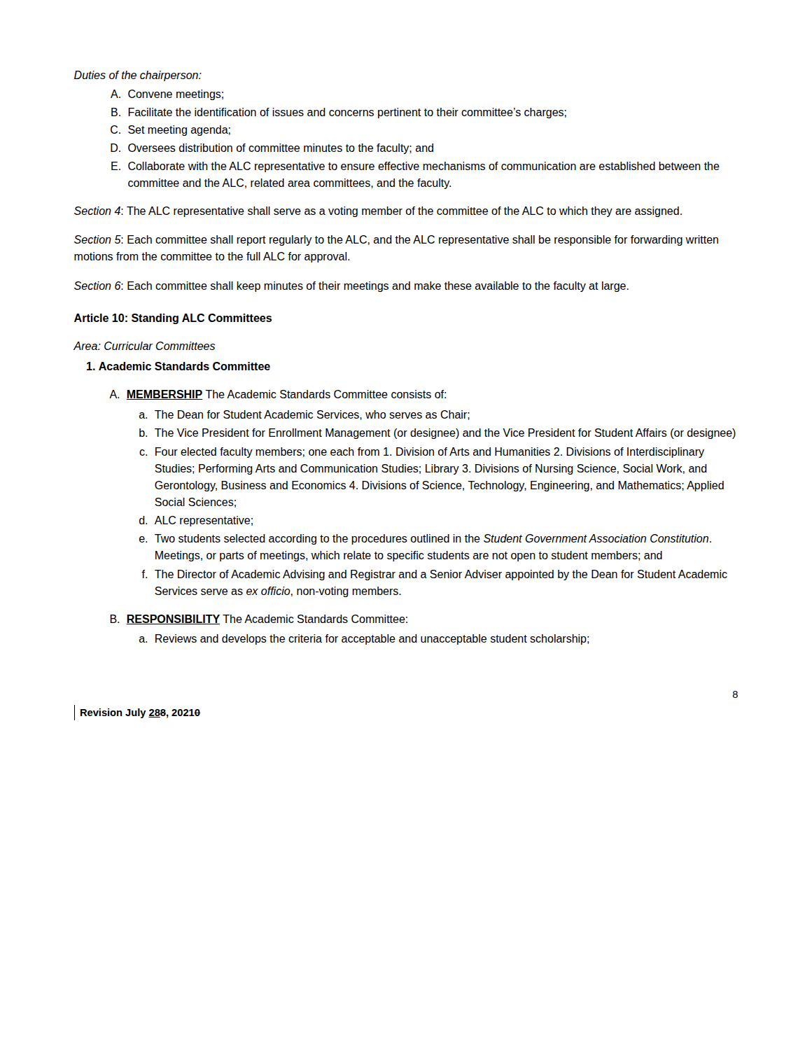Duties of the chairperson:
Convene meetings;
Facilitate the identification of issues and concerns pertinent to their committee’s charges;
Set meeting agenda;
Oversees distribution of committee minutes to the faculty; and
Collaborate with the ALC representative to ensure effective mechanisms of communication are established between the committee and the ALC, related area committees, and the faculty.
Section 4: The ALC representative shall serve as a voting member of the committee of the ALC to which they are assigned.
Section 5: Each committee shall report regularly to the ALC, and the ALC representative shall be responsible for forwarding written motions from the committee to the full ALC for approval.
Section 6: Each committee shall keep minutes of their meetings and make these available to the faculty at large.
Article 10: Standing ALC Committees
Area: Curricular Committees
Academic Standards Committee
MEMBERSHIP The Academic Standards Committee consists of:
The Dean for Student Academic Services, who serves as Chair;
The Vice President for Enrollment Management (or designee) and the Vice President for Student Affairs (or designee)
Four elected faculty members; one each from 1. Division of Arts and Humanities 2. Divisions of Interdisciplinary Studies; Performing Arts and Communication Studies; Library 3. Divisions of Nursing Science, Social Work, and Gerontology, Business and Economics 4. Divisions of Science, Technology, Engineering, and Mathematics; Applied Social Sciences;
ALC representative;
Two students selected according to the procedures outlined in the Student Government Association Constitution. Meetings, or parts of meetings, which relate to specific students are not open to student members; and
The Director of Academic Advising and Registrar and a Senior Adviser appointed by the Dean for Student Academic Services serve as ex officio, non-voting members.
RESPONSIBILITY The Academic Standards Committee:
Reviews and develops the criteria for acceptable and unacceptable student scholarship;
8
Revision July 288, 20210